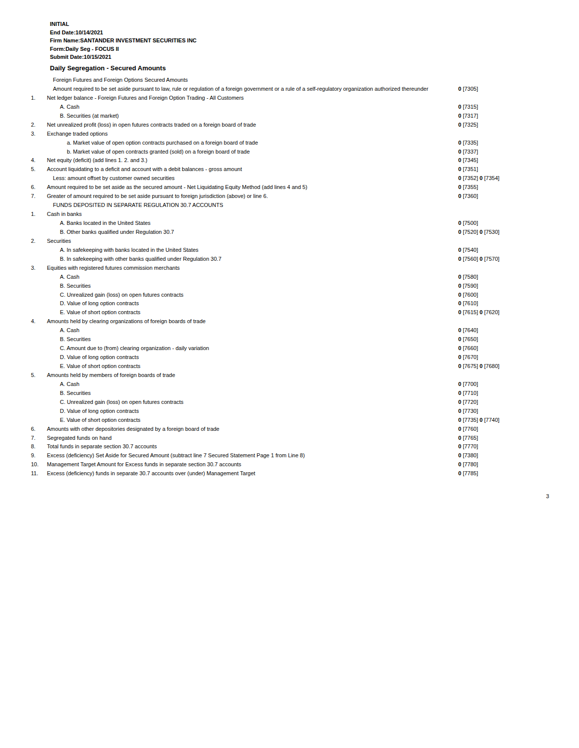INITIAL
End Date:10/14/2021
Firm Name:SANTANDER INVESTMENT SECURITIES INC
Form:Daily Seg - FOCUS II
Submit Date:10/15/2021
Daily Segregation - Secured Amounts
| | Foreign Futures and Foreign Options Secured Amounts | |
| | Amount required to be set aside pursuant to law, rule or regulation of a foreign government or a rule of a self-regulatory organization authorized thereunder | 0 [7305] |
| 1. | Net ledger balance - Foreign Futures and Foreign Option Trading - All Customers | |
| | A. Cash | 0 [7315] |
| | B. Securities (at market) | 0 [7317] |
| 2. | Net unrealized profit (loss) in open futures contracts traded on a foreign board of trade | 0 [7325] |
| 3. | Exchange traded options | |
| | a. Market value of open option contracts purchased on a foreign board of trade | 0 [7335] |
| | b. Market value of open contracts granted (sold) on a foreign board of trade | 0 [7337] |
| 4. | Net equity (deficit) (add lines 1. 2. and 3.) | 0 [7345] |
| 5. | Account liquidating to a deficit and account with a debit balances - gross amount | 0 [7351] |
| | Less: amount offset by customer owned securities | 0 [7352] 0 [7354] |
| 6. | Amount required to be set aside as the secured amount - Net Liquidating Equity Method (add lines 4 and 5) | 0 [7355] |
| 7. | Greater of amount required to be set aside pursuant to foreign jurisdiction (above) or line 6. | 0 [7360] |
| | FUNDS DEPOSITED IN SEPARATE REGULATION 30.7 ACCOUNTS | |
| 1. | Cash in banks | |
| | A. Banks located in the United States | 0 [7500] |
| | B. Other banks qualified under Regulation 30.7 | 0 [7520] 0 [7530] |
| 2. | Securities | |
| | A. In safekeeping with banks located in the United States | 0 [7540] |
| | B. In safekeeping with other banks qualified under Regulation 30.7 | 0 [7560] 0 [7570] |
| 3. | Equities with registered futures commission merchants | |
| | A. Cash | 0 [7580] |
| | B. Securities | 0 [7590] |
| | C. Unrealized gain (loss) on open futures contracts | 0 [7600] |
| | D. Value of long option contracts | 0 [7610] |
| | E. Value of short option contracts | 0 [7615] 0 [7620] |
| 4. | Amounts held by clearing organizations of foreign boards of trade | |
| | A. Cash | 0 [7640] |
| | B. Securities | 0 [7650] |
| | C. Amount due to (from) clearing organization - daily variation | 0 [7660] |
| | D. Value of long option contracts | 0 [7670] |
| | E. Value of short option contracts | 0 [7675] 0 [7680] |
| 5. | Amounts held by members of foreign boards of trade | |
| | A. Cash | 0 [7700] |
| | B. Securities | 0 [7710] |
| | C. Unrealized gain (loss) on open futures contracts | 0 [7720] |
| | D. Value of long option contracts | 0 [7730] |
| | E. Value of short option contracts | 0 [7735] 0 [7740] |
| 6. | Amounts with other depositories designated by a foreign board of trade | 0 [7760] |
| 7. | Segregated funds on hand | 0 [7765] |
| 8. | Total funds in separate section 30.7 accounts | 0 [7770] |
| 9. | Excess (deficiency) Set Aside for Secured Amount (subtract line 7 Secured Statement Page 1 from Line 8) | 0 [7380] |
| 10. | Management Target Amount for Excess funds in separate section 30.7 accounts | 0 [7780] |
| 11. | Excess (deficiency) funds in separate 30.7 accounts over (under) Management Target | 0 [7785] |
3